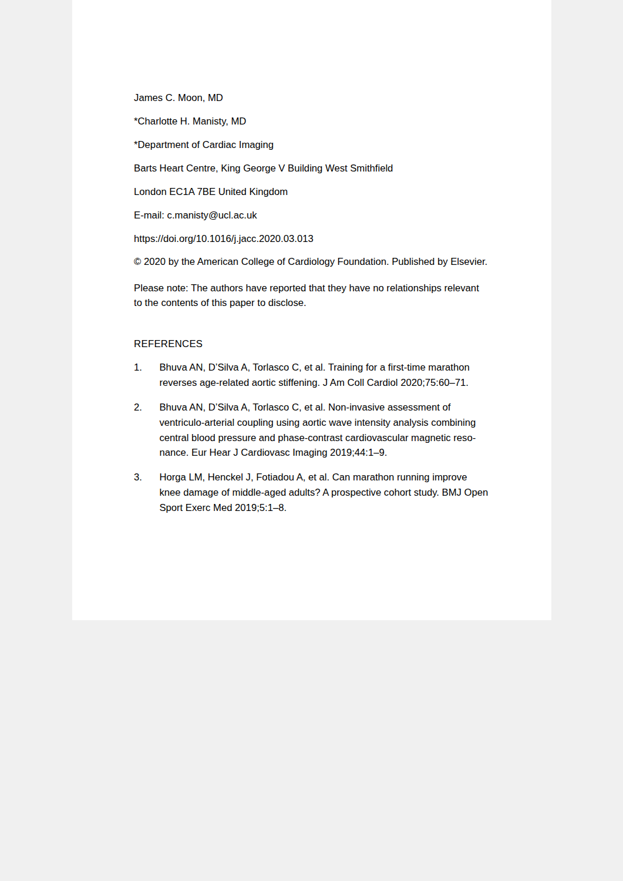James C. Moon, MD
*Charlotte H. Manisty, MD
*Department of Cardiac Imaging
Barts Heart Centre, King George V Building West Smithfield
London EC1A 7BE United Kingdom
E-mail: c.manisty@ucl.ac.uk
https://doi.org/10.1016/j.jacc.2020.03.013
© 2020 by the American College of Cardiology Foundation. Published by Elsevier.
Please note: The authors have reported that they have no relationships relevant to the contents of this paper to disclose.
REFERENCES
1. Bhuva AN, D’Silva A, Torlasco C, et al. Training for a first-time marathon reverses age-related aortic stiffening. J Am Coll Cardiol 2020;75:60–71.
2. Bhuva AN, D’Silva A, Torlasco C, et al. Non-invasive assessment of ventriculo-arterial coupling using aortic wave intensity analysis combining central blood pressure and phase-contrast cardiovascular magnetic reso- nance. Eur Hear J Cardiovasc Imaging 2019;44:1–9.
3. Horga LM, Henckel J, Fotiadou A, et al. Can marathon running improve knee damage of middle-aged adults? A prospective cohort study. BMJ Open Sport Exerc Med 2019;5:1–8.